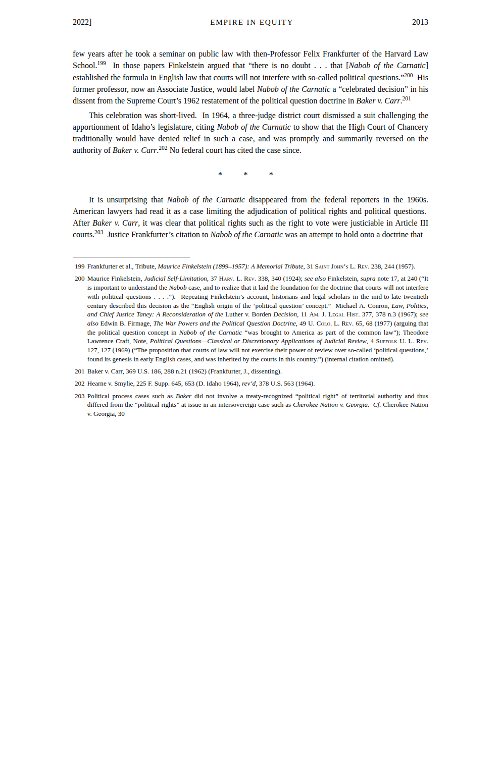2022] Empire in Equity 2013
few years after he took a seminar on public law with then-Professor Felix Frankfurter of the Harvard Law School.199 In those papers Finkelstein argued that “there is no doubt . . . that [Nabob of the Carnatic] established the formula in English law that courts will not interfere with so-called political questions.”200 His former professor, now an Associate Justice, would label Nabob of the Carnatic a “celebrated decision” in his dissent from the Supreme Court’s 1962 restatement of the political question doctrine in Baker v. Carr.201
This celebration was short-lived. In 1964, a three-judge district court dismissed a suit challenging the apportionment of Idaho’s legislature, citing Nabob of the Carnatic to show that the High Court of Chancery traditionally would have denied relief in such a case, and was promptly and summarily reversed on the authority of Baker v. Carr.202 No federal court has cited the case since.
* * *
It is unsurprising that Nabob of the Carnatic disappeared from the federal reporters in the 1960s. American lawyers had read it as a case limiting the adjudication of political rights and political questions. After Baker v. Carr, it was clear that political rights such as the right to vote were justiciable in Article III courts.203 Justice Frankfurter’s citation to Nabob of the Carnatic was an attempt to hold onto a doctrine that
199 Frankfurter et al., Tribute, Maurice Finkelstein (1899–1957): A Memorial Tribute, 31 Saint John’s L. Rev. 238, 244 (1957).
200 Maurice Finkelstein, Judicial Self-Limitation, 37 Harv. L. Rev. 338, 340 (1924); see also Finkelstein, supra note 17, at 240 (“It is important to understand the Nabob case, and to realize that it laid the foundation for the doctrine that courts will not interfere with political questions . . . .”). Repeating Finkelstein’s account, historians and legal scholars in the mid-to-late twentieth century described this decision as the “English origin of the ‘political question’ concept.” Michael A. Conron, Law, Politics, and Chief Justice Taney: A Reconsideration of the Luther v. Borden Decision, 11 Am. J. Legal Hist. 377, 378 n.3 (1967); see also Edwin B. Firmage, The War Powers and the Political Question Doctrine, 49 U. Colo. L. Rev. 65, 68 (1977) (arguing that the political question concept in Nabob of the Carnatic “was brought to America as part of the common law”); Theodore Lawrence Craft, Note, Political Questions—Classical or Discretionary Applications of Judicial Review, 4 Suffolk U. L. Rev. 127, 127 (1969) (“The proposition that courts of law will not exercise their power of review over so-called ‘political questions,’ found its genesis in early English cases, and was inherited by the courts in this country.”) (internal citation omitted).
201 Baker v. Carr, 369 U.S. 186, 288 n.21 (1962) (Frankfurter, J., dissenting).
202 Hearne v. Smylie, 225 F. Supp. 645, 653 (D. Idaho 1964), rev’d, 378 U.S. 563 (1964).
203 Political process cases such as Baker did not involve a treaty-recognized “political right” of territorial authority and thus differed from the “political rights” at issue in an intersovereign case such as Cherokee Nation v. Georgia. Cf. Cherokee Nation v. Georgia, 30